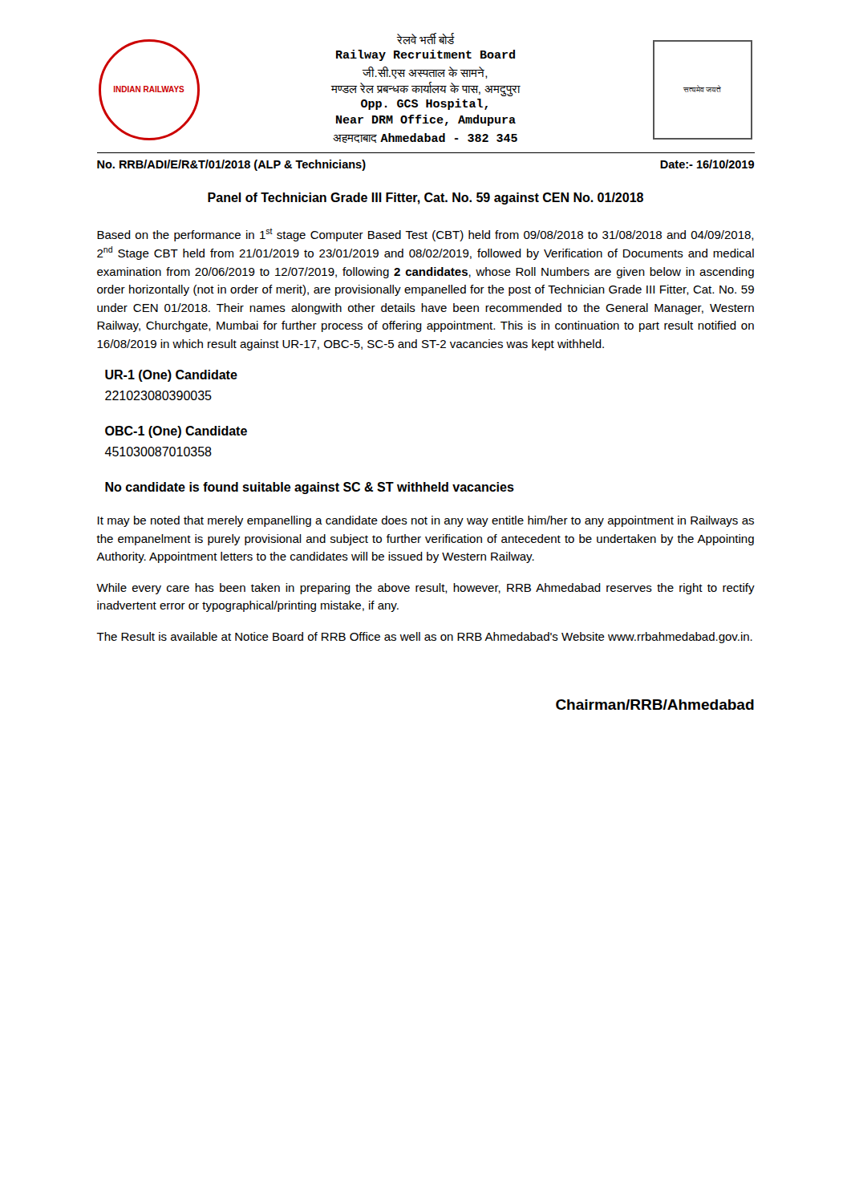INDIAN RAILWAYS
रेलवे भर्ती बोर्ड
Railway Recruitment Board
जी.सी.एस अस्पताल के सामने,
मण्डल रेल प्रबन्धक कार्यालय के पास, अमदुपुरा
Opp. GCS Hospital,
Near DRM Office, Amdupura
अहमदाबाद Ahmedabad - 382 345
सत्यमेव जयते
No. RRB/ADI/E/R&T/01/2018 (ALP & Technicians) Date:- 16/10/2019
Panel of Technician Grade III Fitter, Cat. No. 59 against CEN No. 01/2018
Based on the performance in 1st stage Computer Based Test (CBT) held from 09/08/2018 to 31/08/2018 and 04/09/2018, 2nd Stage CBT held from 21/01/2019 to 23/01/2019 and 08/02/2019, followed by Verification of Documents and medical examination from 20/06/2019 to 12/07/2019, following 2 candidates, whose Roll Numbers are given below in ascending order horizontally (not in order of merit), are provisionally empanelled for the post of Technician Grade III Fitter, Cat. No. 59 under CEN 01/2018. Their names alongwith other details have been recommended to the General Manager, Western Railway, Churchgate, Mumbai for further process of offering appointment. This is in continuation to part result notified on 16/08/2019 in which result against UR-17, OBC-5, SC-5 and ST-2 vacancies was kept withheld.
UR-1 (One) Candidate
221023080390035
OBC-1 (One) Candidate
451030087010358
No candidate is found suitable against SC & ST withheld vacancies
It may be noted that merely empanelling a candidate does not in any way entitle him/her to any appointment in Railways as the empanelment is purely provisional and subject to further verification of antecedent to be undertaken by the Appointing Authority. Appointment letters to the candidates will be issued by Western Railway.
While every care has been taken in preparing the above result, however, RRB Ahmedabad reserves the right to rectify inadvertent error or typographical/printing mistake, if any.
The Result is available at Notice Board of RRB Office as well as on RRB Ahmedabad's Website www.rrbahmedabad.gov.in.
Chairman/RRB/Ahmedabad